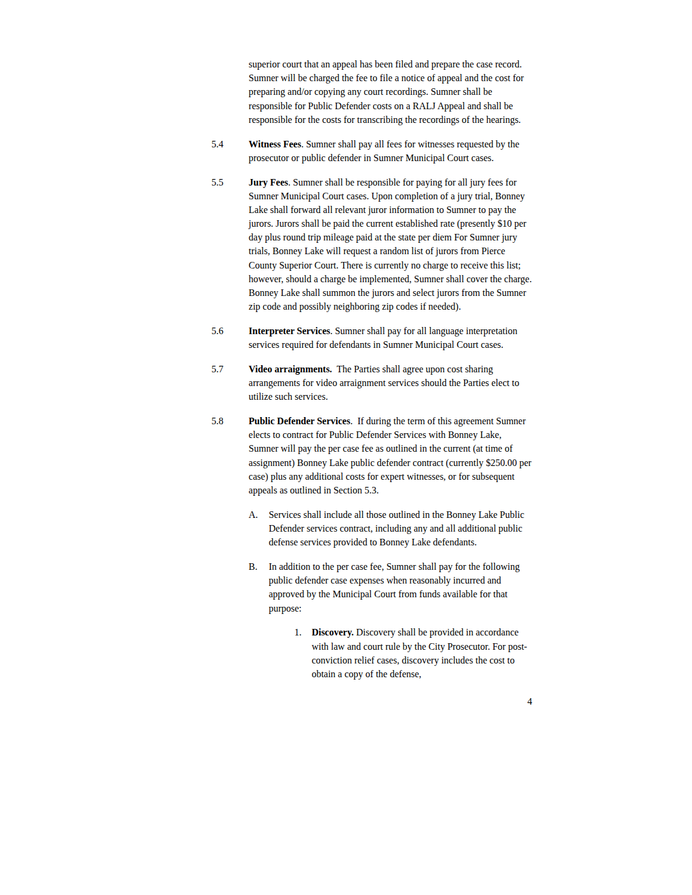superior court that an appeal has been filed and prepare the case record. Sumner will be charged the fee to file a notice of appeal and the cost for preparing and/or copying any court recordings. Sumner shall be responsible for Public Defender costs on a RALJ Appeal and shall be responsible for the costs for transcribing the recordings of the hearings.
5.4
Witness Fees. Sumner shall pay all fees for witnesses requested by the prosecutor or public defender in Sumner Municipal Court cases.
5.5
Jury Fees. Sumner shall be responsible for paying for all jury fees for Sumner Municipal Court cases. Upon completion of a jury trial, Bonney Lake shall forward all relevant juror information to Sumner to pay the jurors. Jurors shall be paid the current established rate (presently $10 per day plus round trip mileage paid at the state per diem For Sumner jury trials, Bonney Lake will request a random list of jurors from Pierce County Superior Court. There is currently no charge to receive this list; however, should a charge be implemented, Sumner shall cover the charge. Bonney Lake shall summon the jurors and select jurors from the Sumner zip code and possibly neighboring zip codes if needed).
5.6
Interpreter Services. Sumner shall pay for all language interpretation services required for defendants in Sumner Municipal Court cases.
5.7
Video arraignments. The Parties shall agree upon cost sharing arrangements for video arraignment services should the Parties elect to utilize such services.
5.8
Public Defender Services. If during the term of this agreement Sumner elects to contract for Public Defender Services with Bonney Lake, Sumner will pay the per case fee as outlined in the current (at time of assignment) Bonney Lake public defender contract (currently $250.00 per case) plus any additional costs for expert witnesses, or for subsequent appeals as outlined in Section 5.3.
A.
Services shall include all those outlined in the Bonney Lake Public Defender services contract, including any and all additional public defense services provided to Bonney Lake defendants.
B.
In addition to the per case fee, Sumner shall pay for the following public defender case expenses when reasonably incurred and approved by the Municipal Court from funds available for that purpose:
1.
Discovery. Discovery shall be provided in accordance with law and court rule by the City Prosecutor. For post-conviction relief cases, discovery includes the cost to obtain a copy of the defense,
4